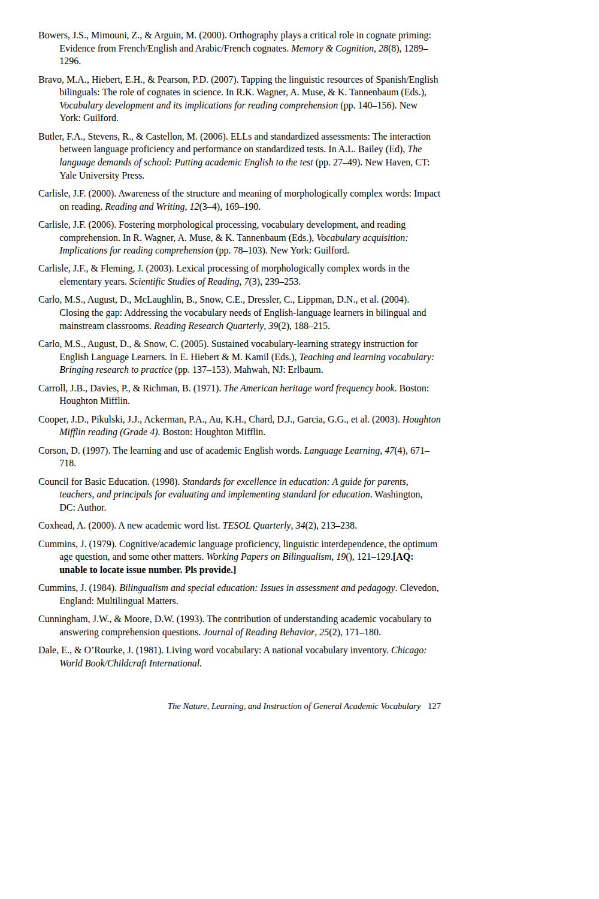Bowers, J.S., Mimouni, Z., & Arguin, M. (2000). Orthography plays a critical role in cognate priming: Evidence from French/English and Arabic/French cognates. Memory & Cognition, 28(8), 1289–1296.
Bravo, M.A., Hiebert, E.H., & Pearson, P.D. (2007). Tapping the linguistic resources of Spanish/English bilinguals: The role of cognates in science. In R.K. Wagner, A. Muse, & K. Tannenbaum (Eds.), Vocabulary development and its implications for reading comprehension (pp. 140–156). New York: Guilford.
Butler, F.A., Stevens, R., & Castellon, M. (2006). ELLs and standardized assessments: The interaction between language proficiency and performance on standardized tests. In A.L. Bailey (Ed), The language demands of school: Putting academic English to the test (pp. 27–49). New Haven, CT: Yale University Press.
Carlisle, J.F. (2000). Awareness of the structure and meaning of morphologically complex words: Impact on reading. Reading and Writing, 12(3–4), 169–190.
Carlisle, J.F. (2006). Fostering morphological processing, vocabulary development, and reading comprehension. In R. Wagner, A. Muse, & K. Tannenbaum (Eds.), Vocabulary acquisition: Implications for reading comprehension (pp. 78–103). New York: Guilford.
Carlisle, J.F., & Fleming, J. (2003). Lexical processing of morphologically complex words in the elementary years. Scientific Studies of Reading, 7(3), 239–253.
Carlo, M.S., August, D., McLaughlin, B., Snow, C.E., Dressler, C., Lippman, D.N., et al. (2004). Closing the gap: Addressing the vocabulary needs of English-language learners in bilingual and mainstream classrooms. Reading Research Quarterly, 39(2), 188–215.
Carlo, M.S., August, D., & Snow, C. (2005). Sustained vocabulary-learning strategy instruction for English Language Learners. In E. Hiebert & M. Kamil (Eds.), Teaching and learning vocabulary: Bringing research to practice (pp. 137–153). Mahwah, NJ: Erlbaum.
Carroll, J.B., Davies, P., & Richman, B. (1971). The American heritage word frequency book. Boston: Houghton Mifflin.
Cooper, J.D., Pikulski, J.J., Ackerman, P.A., Au, K.H., Chard, D.J., Garcia, G.G., et al. (2003). Houghton Mifflin reading (Grade 4). Boston: Houghton Mifflin.
Corson, D. (1997). The learning and use of academic English words. Language Learning, 47(4), 671–718.
Council for Basic Education. (1998). Standards for excellence in education: A guide for parents, teachers, and principals for evaluating and implementing standard for education. Washington, DC: Author.
Coxhead, A. (2000). A new academic word list. TESOL Quarterly, 34(2), 213–238.
Cummins, J. (1979). Cognitive/academic language proficiency, linguistic interdependence, the optimum age question, and some other matters. Working Papers on Bilingualism, 19(), 121–129.[AQ: unable to locate issue number. Pls provide.]
Cummins, J. (1984). Bilingualism and special education: Issues in assessment and pedagogy. Clevedon, England: Multilingual Matters.
Cunningham, J.W., & Moore, D.W. (1993). The contribution of understanding academic vocabulary to answering comprehension questions. Journal of Reading Behavior, 25(2), 171–180.
Dale, E., & O’Rourke, J. (1981). Living word vocabulary: A national vocabulary inventory. Chicago: World Book/Childcraft International.
The Nature, Learning, and Instruction of General Academic Vocabulary 127